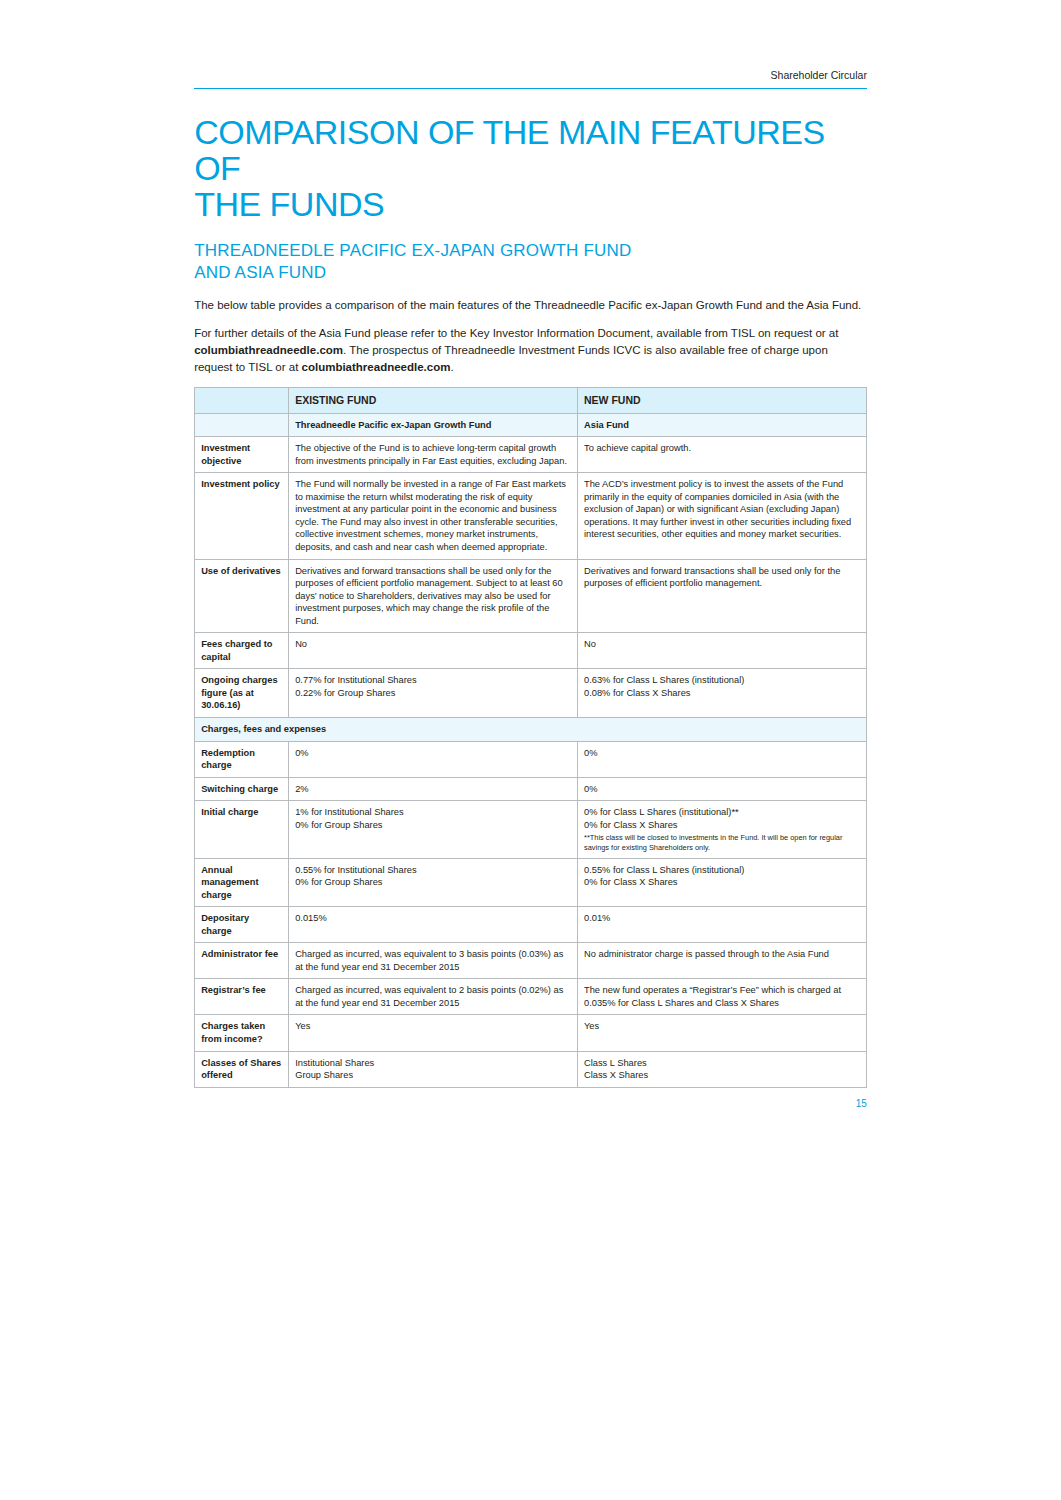Shareholder Circular
Comparison of the main features of
the funds
Threadneedle Pacific ex-Japan Growth Fund
and Asia Fund
The below table provides a comparison of the main features of the Threadneedle Pacific ex-Japan Growth Fund and the Asia Fund.
For further details of the Asia Fund please refer to the Key Investor Information Document, available from TISL on request or at columbiathreadneedle.com. The prospectus of Threadneedle Investment Funds ICVC is also available free of charge upon request to TISL or at columbiathreadneedle.com.
| | EXISTING FUND | NEW FUND |
| --- | --- | --- |
| | Threadneedle Pacific ex-Japan Growth Fund | Asia Fund |
| Investment objective | The objective of the Fund is to achieve long-term capital growth from investments principally in Far East equities, excluding Japan. | To achieve capital growth. |
| Investment policy | The Fund will normally be invested in a range of Far East markets to maximise the return whilst moderating the risk of equity investment at any particular point in the economic and business cycle. The Fund may also invest in other transferable securities, collective investment schemes, money market instruments, deposits, and cash and near cash when deemed appropriate. | The ACD’s investment policy is to invest the assets of the Fund primarily in the equity of companies domiciled in Asia (with the exclusion of Japan) or with significant Asian (excluding Japan) operations. It may further invest in other securities including fixed interest securities, other equities and money market securities. |
| Use of derivatives | Derivatives and forward transactions shall be used only for the purposes of efficient portfolio management. Subject to at least 60 days’ notice to Shareholders, derivatives may also be used for investment purposes, which may change the risk profile of the Fund. | Derivatives and forward transactions shall be used only for the purposes of efficient portfolio management. |
| Fees charged to capital | No | No |
| Ongoing charges figure (as at 30.06.16) | 0.77% for Institutional Shares 0.22% for Group Shares | 0.63% for Class L Shares (institutional) 0.08% for Class X Shares |
| Charges, fees and expenses |
| Redemption charge | 0% | 0% |
| Switching charge | 2% | 0% |
| Initial charge | 1% for Institutional Shares 0% for Group Shares | 0% for Class L Shares (institutional)** 0% for Class X Shares **This class will be closed to investments in the Fund. It will be open for regular savings for existing Shareholders only. |
| Annual management charge | 0.55% for Institutional Shares 0% for Group Shares | 0.55% for Class L Shares (institutional) 0% for Class X Shares |
| Depositary charge | 0.015% | 0.01% |
| Administrator fee | Charged as incurred, was equivalent to 3 basis points (0.03%) as at the fund year end 31 December 2015 | No administrator charge is passed through to the Asia Fund |
| Registrar’s fee | Charged as incurred, was equivalent to 2 basis points (0.02%) as at the fund year end 31 December 2015 | The new fund operates a “Registrar’s Fee” which is charged at 0.035% for Class L Shares and Class X Shares |
| Charges taken from income? | Yes | Yes |
| Classes of Shares offered | Institutional Shares Group Shares | Class L Shares Class X Shares |
15